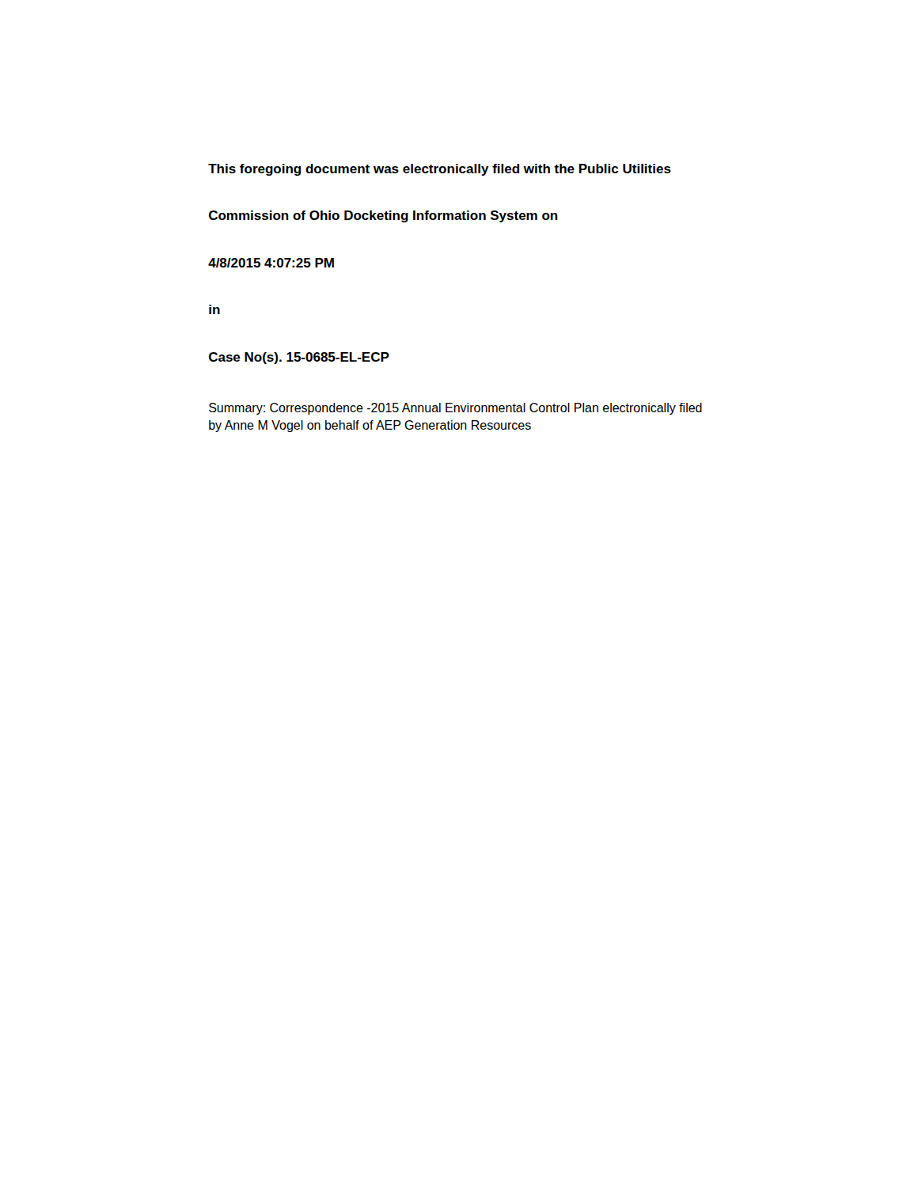This foregoing document was electronically filed with the Public Utilities
Commission of Ohio Docketing Information System on
4/8/2015 4:07:25 PM
in
Case No(s). 15-0685-EL-ECP
Summary: Correspondence -2015 Annual Environmental Control Plan electronically filed by Anne M Vogel on behalf of AEP Generation Resources